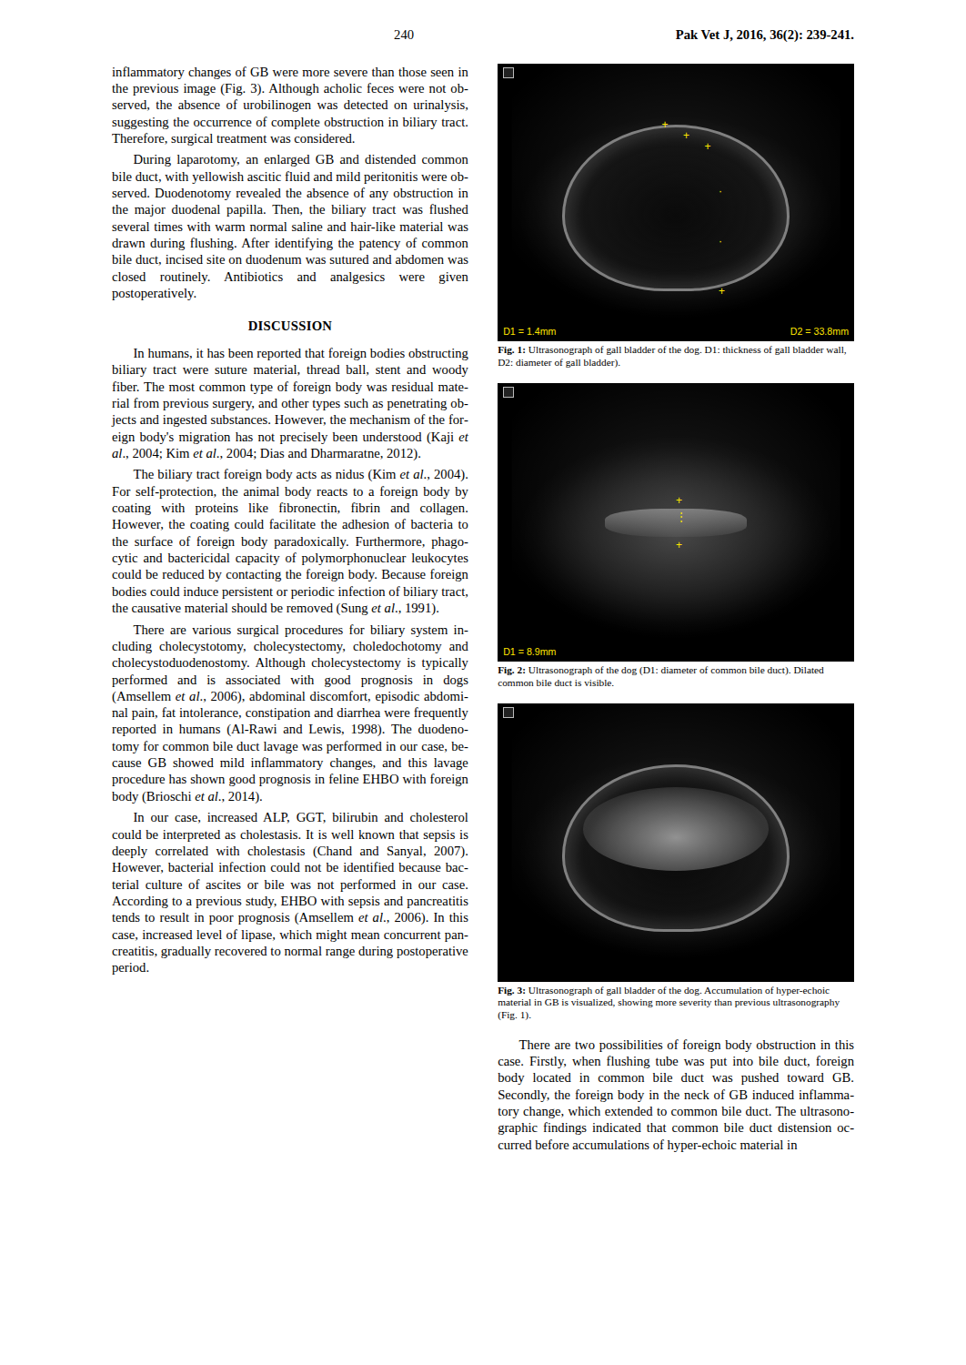240 Pak Vet J, 2016, 36(2): 239-241.
inflammatory changes of GB were more severe than those seen in the previous image (Fig. 3). Although acholic feces were not observed, the absence of urobilinogen was detected on urinalysis, suggesting the occurrence of complete obstruction in biliary tract. Therefore, surgical treatment was considered.
During laparotomy, an enlarged GB and distended common bile duct, with yellowish ascitic fluid and mild peritonitis were observed. Duodenotomy revealed the absence of any obstruction in the major duodenal papilla. Then, the biliary tract was flushed several times with warm normal saline and hair-like material was drawn during flushing. After identifying the patency of common bile duct, incised site on duodenum was sutured and abdomen was closed routinely. Antibiotics and analgesics were given postoperatively.
DISCUSSION
In humans, it has been reported that foreign bodies obstructing biliary tract were suture material, thread ball, stent and woody fiber. The most common type of foreign body was residual material from previous surgery, and other types such as penetrating objects and ingested substances. However, the mechanism of the foreign body's migration has not precisely been understood (Kaji et al., 2004; Kim et al., 2004; Dias and Dharmaratne, 2012).
The biliary tract foreign body acts as nidus (Kim et al., 2004). For self-protection, the animal body reacts to a foreign body by coating with proteins like fibronectin, fibrin and collagen. However, the coating could facilitate the adhesion of bacteria to the surface of foreign body paradoxically. Furthermore, phagocytic and bactericidal capacity of polymorphonuclear leukocytes could be reduced by contacting the foreign body. Because foreign bodies could induce persistent or periodic infection of biliary tract, the causative material should be removed (Sung et al., 1991).
There are various surgical procedures for biliary system including cholecystotomy, cholecystectomy, choledochotomy and cholecystoduodenostomy. Although cholecystectomy is typically performed and is associated with good prognosis in dogs (Amsellem et al., 2006), abdominal discomfort, episodic abdominal pain, fat intolerance, constipation and diarrhea were frequently reported in humans (Al-Rawi and Lewis, 1998). The duodenotomy for common bile duct lavage was performed in our case, because GB showed mild inflammatory changes, and this lavage procedure has shown good prognosis in feline EHBO with foreign body (Brioschi et al., 2014).
In our case, increased ALP, GGT, bilirubin and cholesterol could be interpreted as cholestasis. It is well known that sepsis is deeply correlated with cholestasis (Chand and Sanyal, 2007). However, bacterial infection could not be identified because bacterial culture of ascites or bile was not performed in our case. According to a previous study, EHBO with sepsis and pancreatitis tends to result in poor prognosis (Amsellem et al., 2006). In this case, increased level of lipase, which might mean concurrent pancreatitis, gradually recovered to normal range during postoperative period.
+
+
+
·
·
+
D1 = 1.4mm
D2 = 33.8mm
Fig. 1: Ultrasonograph of gall bladder of the dog. D1: thickness of gall bladder wall, D2: diameter of gall bladder).
+
⋮
+
D1 = 8.9mm
Fig. 2: Ultrasonograph of the dog (D1: diameter of common bile duct). Dilated common bile duct is visible.
Fig. 3: Ultrasonograph of gall bladder of the dog. Accumulation of hyper-echoic material in GB is visualized, showing more severity than previous ultrasonography (Fig. 1).
There are two possibilities of foreign body obstruction in this case. Firstly, when flushing tube was put into bile duct, foreign body located in common bile duct was pushed toward GB. Secondly, the foreign body in the neck of GB induced inflammatory change, which extended to common bile duct. The ultrasonographic findings indicated that common bile duct distension occurred before accumulations of hyper-echoic material in